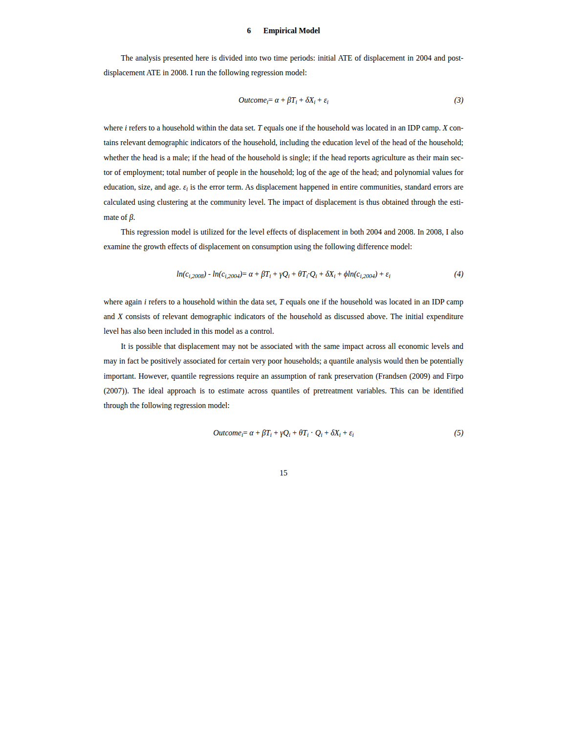6 Empirical Model
The analysis presented here is divided into two time periods: initial ATE of displacement in 2004 and postdisplacement ATE in 2008. I run the following regression model:
Outcomei= α + βTi + δXi + εi (3)
where i refers to a household within the data set. T equals one if the household was located in an IDP camp. X contains relevant demographic indicators of the household, including the education level of the head of the household; whether the head is a male; if the head of the household is single; if the head reports agriculture as their main sector of employment; total number of people in the household; log of the age of the head; and polynomial values for education, size, and age. εi is the error term. As displacement happened in entire communities, standard errors are calculated using clustering at the community level. The impact of displacement is thus obtained through the estimate of β.
This regression model is utilized for the level effects of displacement in both 2004 and 2008. In 2008, I also examine the growth effects of displacement on consumption using the following difference model:
ln(ci,2008) - ln(ci,2004)= α + βTi + γQi + θTi·Qi + δXi + ϕln(ci,2004) + εi (4)
where again i refers to a household within the data set, T equals one if the household was located in an IDP camp and X consists of relevant demographic indicators of the household as discussed above. The initial expenditure level has also been included in this model as a control.
It is possible that displacement may not be associated with the same impact across all economic levels and may in fact be positively associated for certain very poor households; a quantile analysis would then be potentially important. However, quantile regressions require an assumption of rank preservation (Frandsen (2009) and Firpo (2007)). The ideal approach is to estimate across quantiles of pretreatment variables. This can be identified through the following regression model:
Outcomei= α + βTi + γQi + θTi · Qi + δXi + εi (5)
15